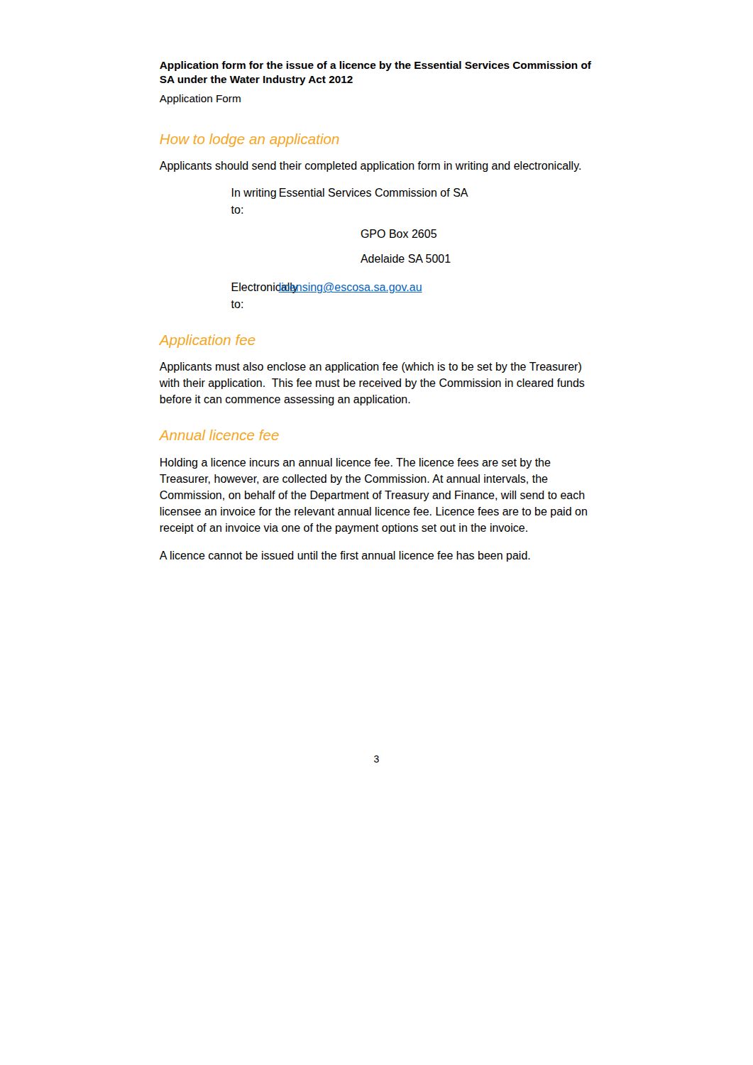Application form for the issue of a licence by the Essential Services Commission of SA under the Water Industry Act 2012
Application Form
How to lodge an application
Applicants should send their completed application form in writing and electronically.
In writing to:
Essential Services Commission of SA
GPO Box 2605
Adelaide SA 5001
Electronically to:
licensing@escosa.sa.gov.au
Application fee
Applicants must also enclose an application fee (which is to be set by the Treasurer) with their application. This fee must be received by the Commission in cleared funds before it can commence assessing an application.
Annual licence fee
Holding a licence incurs an annual licence fee. The licence fees are set by the Treasurer, however, are collected by the Commission. At annual intervals, the Commission, on behalf of the Department of Treasury and Finance, will send to each licensee an invoice for the relevant annual licence fee. Licence fees are to be paid on receipt of an invoice via one of the payment options set out in the invoice.
A licence cannot be issued until the first annual licence fee has been paid.
3